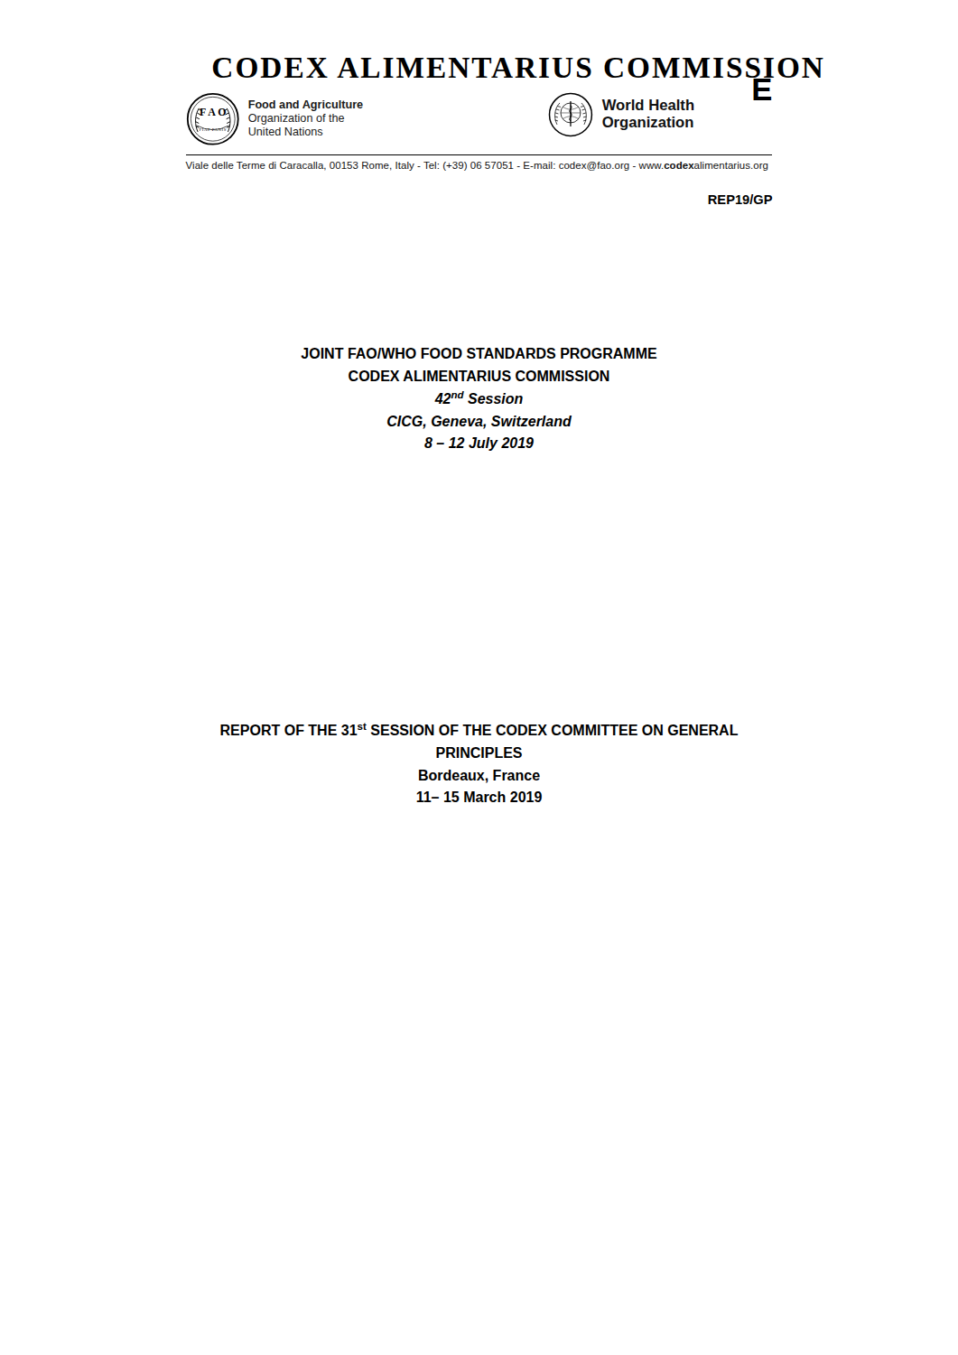E
CODEX ALIMENTARIUS COMMISSION
F A O FIAT PANIS
Food and Agriculture
Organization of the
United Nations
World Health
Organization
Viale delle Terme di Caracalla, 00153 Rome, Italy - Tel: (+39) 06 57051 - E-mail: codex@fao.org - www.codexalimentarius.org
REP19/GP
JOINT FAO/WHO FOOD STANDARDS PROGRAMME
CODEX ALIMENTARIUS COMMISSION
42nd Session
CICG, Geneva, Switzerland
8 – 12 July 2019
REPORT OF THE 31st SESSION OF THE CODEX COMMITTEE ON GENERAL PRINCIPLES
Bordeaux, France
11– 15 March 2019